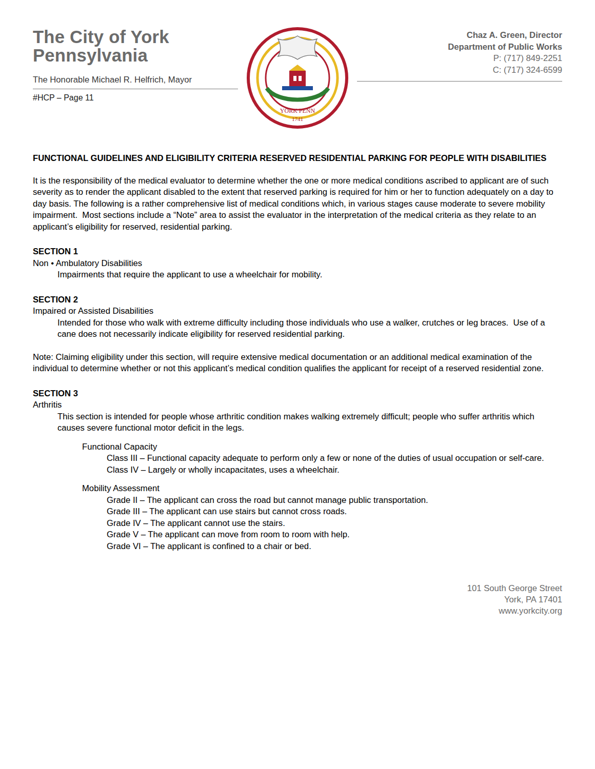The City of York
Pennsylvania
The Honorable Michael R. Helfrich, Mayor
#HCP – Page 11
Chaz A. Green, Director
Department of Public Works
P: (717) 849-2251
C: (717) 324-6599
FUNCTIONAL GUIDELINES AND ELIGIBILITY CRITERIA RESERVED RESIDENTIAL PARKING FOR PEOPLE WITH DISABILITIES
It is the responsibility of the medical evaluator to determine whether the one or more medical conditions ascribed to applicant are of such severity as to render the applicant disabled to the extent that reserved parking is required for him or her to function adequately on a day to day basis. The following is a rather comprehensive list of medical conditions which, in various stages cause moderate to severe mobility impairment. Most sections include a “Note” area to assist the evaluator in the interpretation of the medical criteria as they relate to an applicant’s eligibility for reserved, residential parking.
SECTION 1
Non • Ambulatory Disabilities
Impairments that require the applicant to use a wheelchair for mobility.
SECTION 2
Impaired or Assisted Disabilities
Intended for those who walk with extreme difficulty including those individuals who use a walker, crutches or leg braces. Use of a cane does not necessarily indicate eligibility for reserved residential parking.
Note: Claiming eligibility under this section, will require extensive medical documentation or an additional medical examination of the individual to determine whether or not this applicant’s medical condition qualifies the applicant for receipt of a reserved residential zone.
SECTION 3
Arthritis
This section is intended for people whose arthritic condition makes walking extremely difficult; people who suffer arthritis which causes severe functional motor deficit in the legs.
Functional Capacity
Class III – Functional capacity adequate to perform only a few or none of the duties of usual occupation or self-care.
Class IV – Largely or wholly incapacitates, uses a wheelchair.
Mobility Assessment
Grade II – The applicant can cross the road but cannot manage public transportation.
Grade III – The applicant can use stairs but cannot cross roads.
Grade IV – The applicant cannot use the stairs.
Grade V – The applicant can move from room to room with help.
Grade VI – The applicant is confined to a chair or bed.
101 South George Street
York, PA 17401
www.yorkcity.org